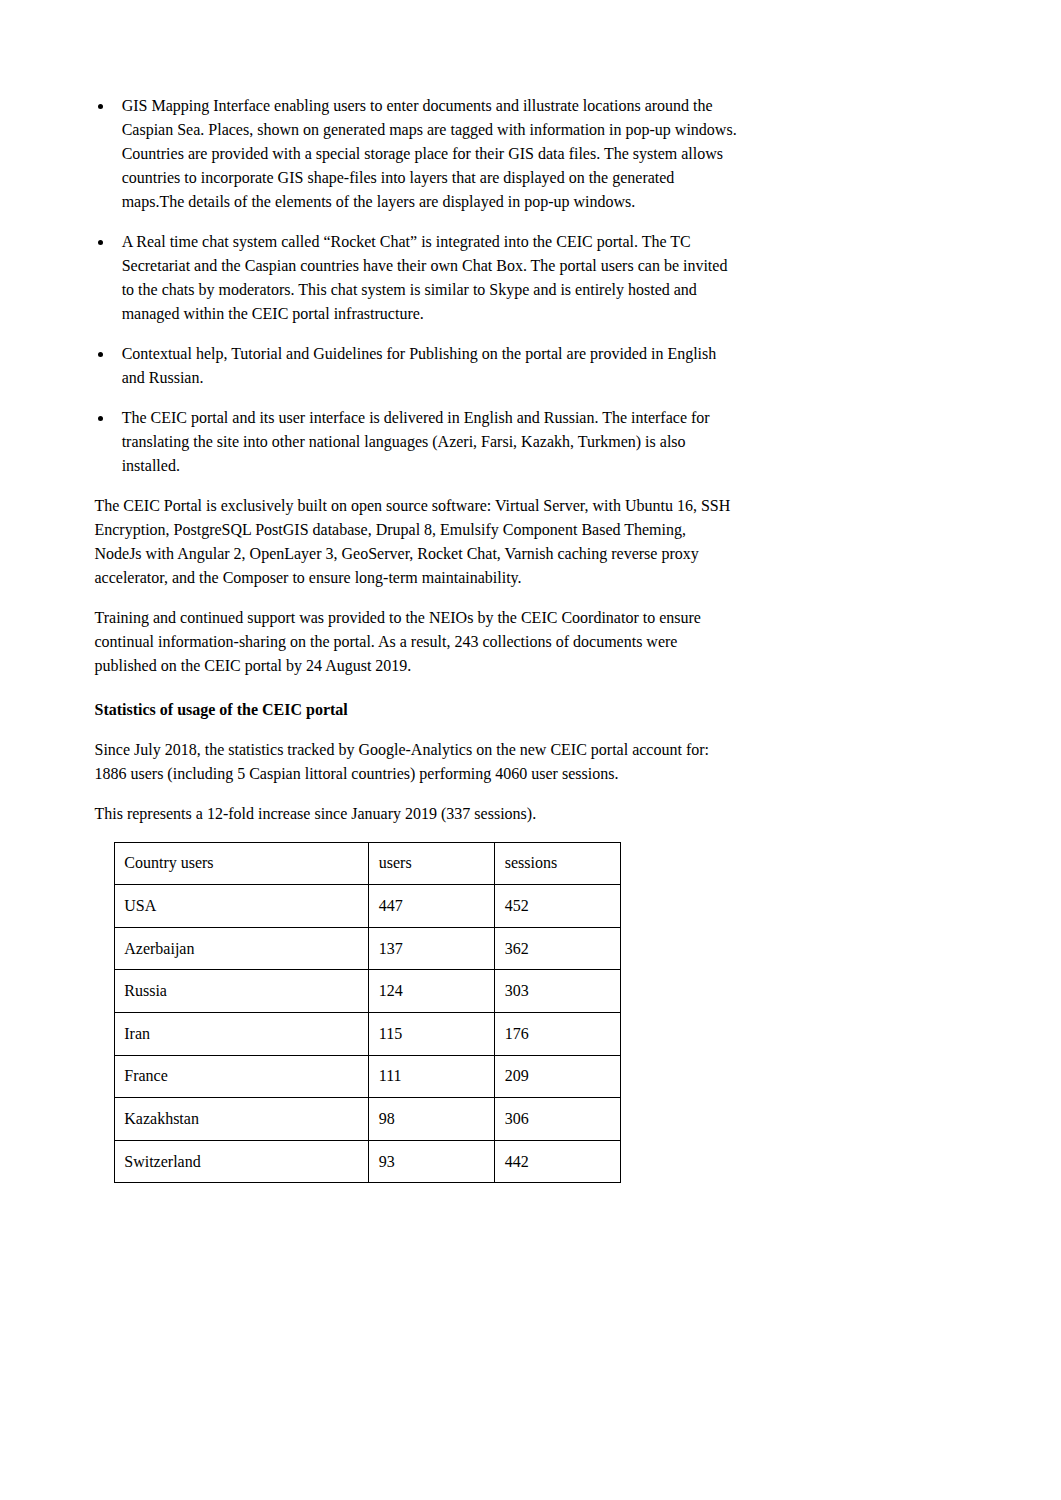GIS Mapping Interface enabling users to enter documents and illustrate locations around the Caspian Sea. Places, shown on generated maps are tagged with information in pop-up windows. Countries are provided with a special storage place for their GIS data files. The system allows countries to incorporate GIS shape-files into layers that are displayed on the generated maps.The details of the elements of the layers are displayed in pop-up windows.
A Real time chat system called “Rocket Chat” is integrated into the CEIC portal. The TC Secretariat and the Caspian countries have their own Chat Box. The portal users can be invited to the chats by moderators. This chat system is similar to Skype and is entirely hosted and managed within the CEIC portal infrastructure.
Contextual help, Tutorial and Guidelines for Publishing on the portal are provided in English and Russian.
The CEIC portal and its user interface is delivered in English and Russian. The interface for translating the site into other national languages (Azeri, Farsi, Kazakh, Turkmen) is also installed.
The CEIC Portal is exclusively built on open source software: Virtual Server, with Ubuntu 16, SSH Encryption, PostgreSQL PostGIS database, Drupal 8, Emulsify Component Based Theming, NodeJs with Angular 2, OpenLayer 3, GeoServer, Rocket Chat, Varnish caching reverse proxy accelerator, and the Composer to ensure long-term maintainability.
Training and continued support was provided to the NEIOs by the CEIC Coordinator to ensure continual information-sharing on the portal. As a result, 243 collections of documents were published on the CEIC portal by 24 August 2019.
Statistics of usage of the CEIC portal
Since July 2018, the statistics tracked by Google-Analytics on the new CEIC portal account for: 1886 users (including 5 Caspian littoral countries) performing 4060 user sessions.
This represents a 12-fold increase since January 2019 (337 sessions).
| Country users | users | sessions |
| USA | 447 | 452 |
| Azerbaijan | 137 | 362 |
| Russia | 124 | 303 |
| Iran | 115 | 176 |
| France | 111 | 209 |
| Kazakhstan | 98 | 306 |
| Switzerland | 93 | 442 |